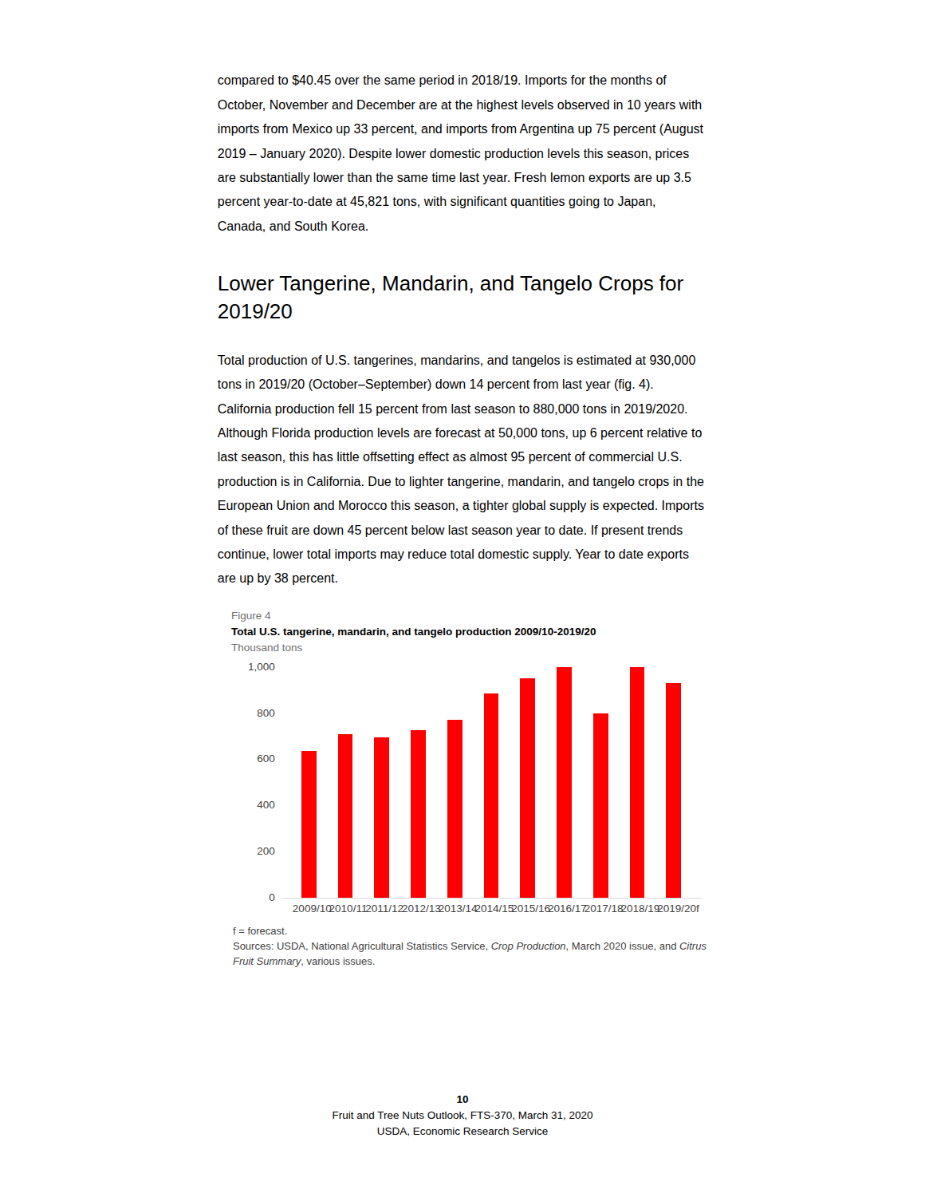compared to $40.45 over the same period in 2018/19. Imports for the months of October, November and December are at the highest levels observed in 10 years with imports from Mexico up 33 percent, and imports from Argentina up 75 percent (August 2019 – January 2020). Despite lower domestic production levels this season, prices are substantially lower than the same time last year. Fresh lemon exports are up 3.5 percent year-to-date at 45,821 tons, with significant quantities going to Japan, Canada, and South Korea.
Lower Tangerine, Mandarin, and Tangelo Crops for 2019/20
Total production of U.S. tangerines, mandarins, and tangelos is estimated at 930,000 tons in 2019/20 (October–September) down 14 percent from last year (fig. 4). California production fell 15 percent from last season to 880,000 tons in 2019/2020. Although Florida production levels are forecast at 50,000 tons, up 6 percent relative to last season, this has little offsetting effect as almost 95 percent of commercial U.S. production is in California. Due to lighter tangerine, mandarin, and tangelo crops in the European Union and Morocco this season, a tighter global supply is expected. Imports of these fruit are down 45 percent below last season year to date. If present trends continue, lower total imports may reduce total domestic supply. Year to date exports are up by 38 percent.
Figure 4
Total U.S. tangerine, mandarin, and tangelo production 2009/10-2019/20
Thousand tons
1,000 800 600 400 200 0
2009/10 2010/11 2011/12 2012/13 2013/14 2014/15 2015/16 2016/17 2017/18 2018/19 2019/20f
f = forecast.
Sources: USDA, National Agricultural Statistics Service, Crop Production, March 2020 issue, and Citrus Fruit Summary, various issues.
10
Fruit and Tree Nuts Outlook, FTS-370, March 31, 2020
USDA, Economic Research Service